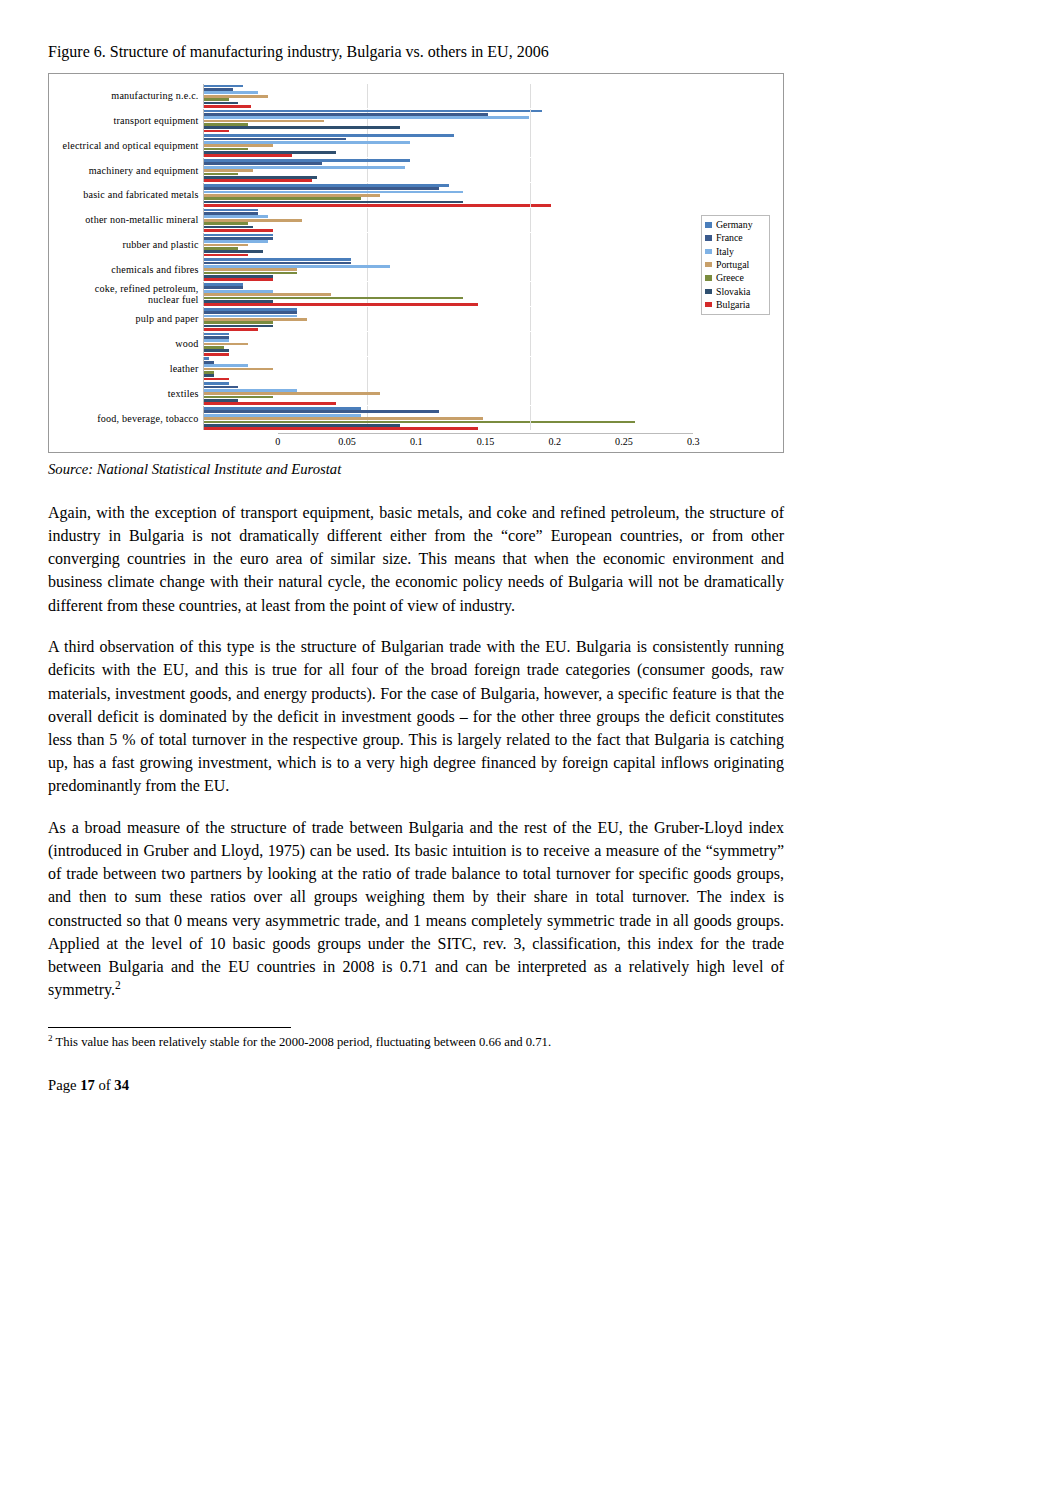Figure 6. Structure of manufacturing industry, Bulgaria vs. others in EU, 2006
manufacturing n.e.c.
transport equipment
electrical and optical equipment
machinery and equipment
basic and fabricated metals
other non-metallic mineral
rubber and plastic
chemicals and fibres
coke, refined petroleum, nuclear fuel
pulp and paper
wood
leather
textiles
food, beverage, tobacco
0 0.05 0.1 0.15 0.2 0.25 0.3
Germany
France
Italy
Portugal
Greece
Slovakia
Bulgaria
Source: National Statistical Institute and Eurostat
Again, with the exception of transport equipment, basic metals, and coke and refined petroleum, the structure of industry in Bulgaria is not dramatically different either from the “core” European countries, or from other converging countries in the euro area of similar size. This means that when the economic environment and business climate change with their natural cycle, the economic policy needs of Bulgaria will not be dramatically different from these countries, at least from the point of view of industry.
A third observation of this type is the structure of Bulgarian trade with the EU. Bulgaria is consistently running deficits with the EU, and this is true for all four of the broad foreign trade categories (consumer goods, raw materials, investment goods, and energy products). For the case of Bulgaria, however, a specific feature is that the overall deficit is dominated by the deficit in investment goods – for the other three groups the deficit constitutes less than 5 % of total turnover in the respective group. This is largely related to the fact that Bulgaria is catching up, has a fast growing investment, which is to a very high degree financed by foreign capital inflows originating predominantly from the EU.
As a broad measure of the structure of trade between Bulgaria and the rest of the EU, the Gruber-Lloyd index (introduced in Gruber and Lloyd, 1975) can be used. Its basic intuition is to receive a measure of the “symmetry” of trade between two partners by looking at the ratio of trade balance to total turnover for specific goods groups, and then to sum these ratios over all groups weighing them by their share in total turnover. The index is constructed so that 0 means very asymmetric trade, and 1 means completely symmetric trade in all goods groups. Applied at the level of 10 basic goods groups under the SITC, rev. 3, classification, this index for the trade between Bulgaria and the EU countries in 2008 is 0.71 and can be interpreted as a relatively high level of symmetry.2
2 This value has been relatively stable for the 2000-2008 period, fluctuating between 0.66 and 0.71.
Page 17 of 34